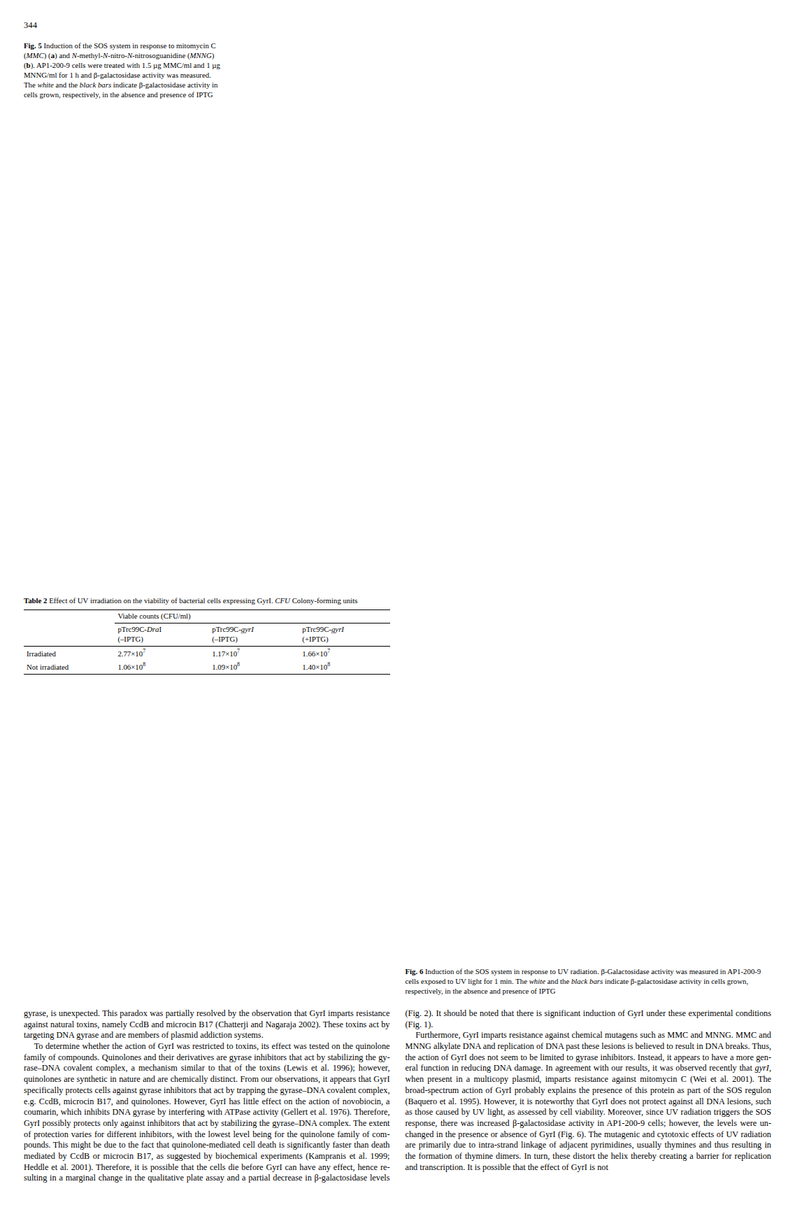344
Fig. 5 Induction of the SOS system in response to mitomycin C (MMC) (a) and N-methyl-N-nitro-N-nitrosoguanidine (MNNG) (b). AP1-200-9 cells were treated with 1.5 µg MMC/ml and 1 µg MNNG/ml for 1 h and β-galactosidase activity was measured. The white and the black bars indicate β-galactosidase activity in cells grown, respectively, in the absence and presence of IPTG
Table 2 Effect of UV irradiation on the viability of bacterial cells expressing GyrI. CFU Colony-forming units
| | Viable counts (CFU/ml) |
| | pTrc99C- Dra I (–IPTG) | pTrc99C- gyrI (–IPTG) | pTrc99C- gyrI (+IPTG) |
| Irradiated | 2.77×10 7 | 1.17×10 7 | 1.66×10 7 |
| Not irradiated | 1.06×10 8 | 1.09×10 8 | 1.40×10 8 |
Fig. 6 Induction of the SOS system in response to UV radiation. β-Galactosidase activity was measured in AP1-200-9 cells exposed to UV light for 1 min. The white and the black bars indicate β-galactosidase activity in cells grown, respectively, in the absence and presence of IPTG
gyrase, is unexpected. This paradox was partially resolved by the observation that GyrI imparts resistance against natural toxins, namely CcdB and microcin B17 (Chatterji and Nagaraja 2002). These toxins act by targeting DNA gyrase and are members of plasmid addiction systems.
To determine whether the action of GyrI was restricted to toxins, its effect was tested on the quinolone family of compounds. Quinolones and their derivatives are gyrase inhibitors that act by stabilizing the gyrase–DNA covalent complex, a mechanism similar to that of the toxins (Lewis et al. 1996); however, quinolones are synthetic in nature and are chemically distinct. From our observations, it appears that GyrI specifically protects cells against gyrase inhibitors that act by trapping the gyrase–DNA covalent complex, e.g. CcdB, microcin B17, and quinolones. However, GyrI has little effect on the action of novobiocin, a coumarin, which inhibits DNA gyrase by interfering with ATPase activity (Gellert et al. 1976). Therefore, GyrI possibly protects only against inhibitors that act by stabilizing the gyrase–DNA complex. The extent of protection varies for different inhibitors, with the lowest level being for the quinolone family of compounds. This might be due to the fact that quinolone-mediated cell death is significantly faster than death mediated by CcdB or microcin B17, as suggested by biochemical experiments (Kampranis et al. 1999; Heddle et al. 2001). Therefore, it is possible that the cells die before GyrI can have any effect, hence resulting in a marginal change in the qualitative plate assay and a partial decrease in β-galactosidase levels (Fig. 2). It should be noted that there is significant induction of GyrI under these experimental conditions (Fig. 1).
Furthermore, GyrI imparts resistance against chemical mutagens such as MMC and MNNG. MMC and MNNG alkylate DNA and replication of DNA past these lesions is believed to result in DNA breaks. Thus, the action of GyrI does not seem to be limited to gyrase inhibitors. Instead, it appears to have a more general function in reducing DNA damage. In agreement with our results, it was observed recently that gyrI, when present in a multicopy plasmid, imparts resistance against mitomycin C (Wei et al. 2001). The broad-spectrum action of GyrI probably explains the presence of this protein as part of the SOS regulon (Baquero et al. 1995). However, it is noteworthy that GyrI does not protect against all DNA lesions, such as those caused by UV light, as assessed by cell viability. Moreover, since UV radiation triggers the SOS response, there was increased β-galactosidase activity in AP1-200-9 cells; however, the levels were unchanged in the presence or absence of GyrI (Fig. 6). The mutagenic and cytotoxic effects of UV radiation are primarily due to intra-strand linkage of adjacent pyrimidines, usually thymines and thus resulting in the formation of thymine dimers. In turn, these distort the helix thereby creating a barrier for replication and transcription. It is possible that the effect of GyrI is not